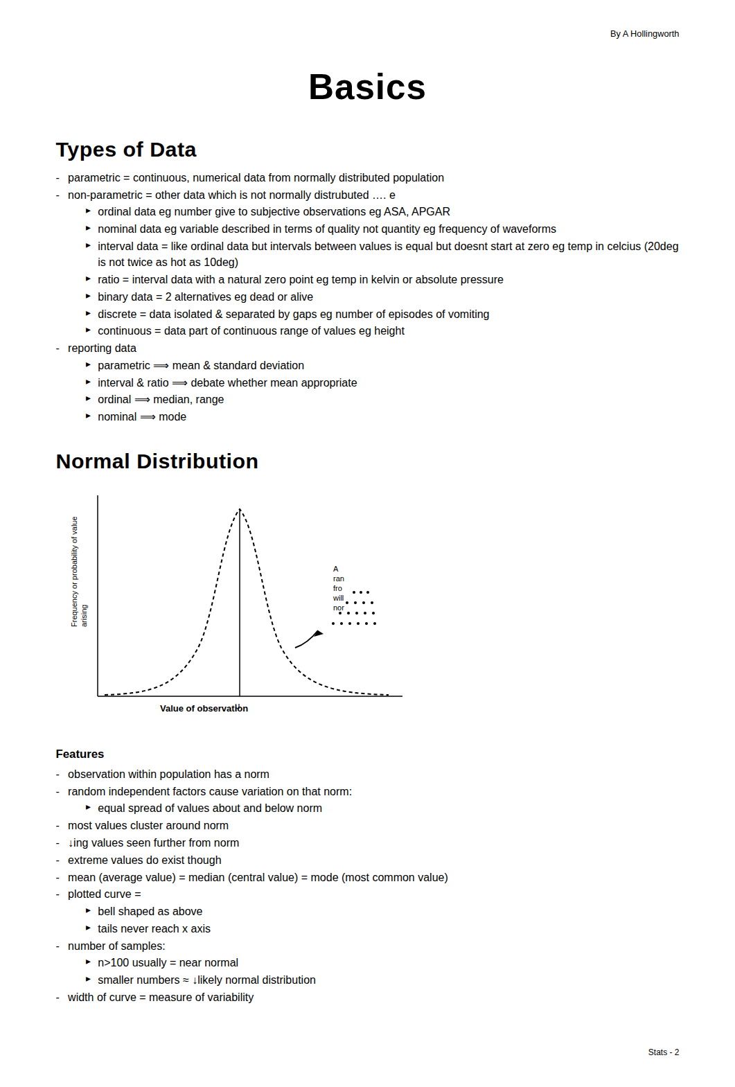By A Hollingworth
Basics
Types of Data
parametric = continuous, numerical data from normally distributed population
non-parametric = other data which is not normally distrubuted …. e
ordinal data eg number give to subjective observations eg ASA, APGAR
nominal data eg variable described in terms of quality not quantity eg frequency of waveforms
interval data = like ordinal data but intervals between values is equal but doesnt start at zero eg temp in celcius (20deg is not twice as hot as 10deg)
ratio = interval data with a natural zero point eg temp in kelvin or absolute pressure
binary data = 2 alternatives eg dead or alive
discrete = data isolated & separated by gaps eg number of episodes of vomiting
continuous = data part of continuous range of values eg height
reporting data
parametric ⟹ mean & standard deviation
interval & ratio ⟹ debate whether mean appropriate
ordinal ⟹ median, range
nominal ⟹ mode
Normal Distribution
Frequency or probability of value arising Value of observation μ A ran fro will nor
Features
observation within population has a norm
random independent factors cause variation on that norm:
equal spread of values about and below norm
most values cluster around norm
↓ing values seen further from norm
extreme values do exist though
mean (average value) = median (central value) = mode (most common value)
plotted curve =
bell shaped as above
tails never reach x axis
number of samples:
n>100 usually = near normal
smaller numbers ≈ ↓likely normal distribution
width of curve = measure of variability
Stats - 2